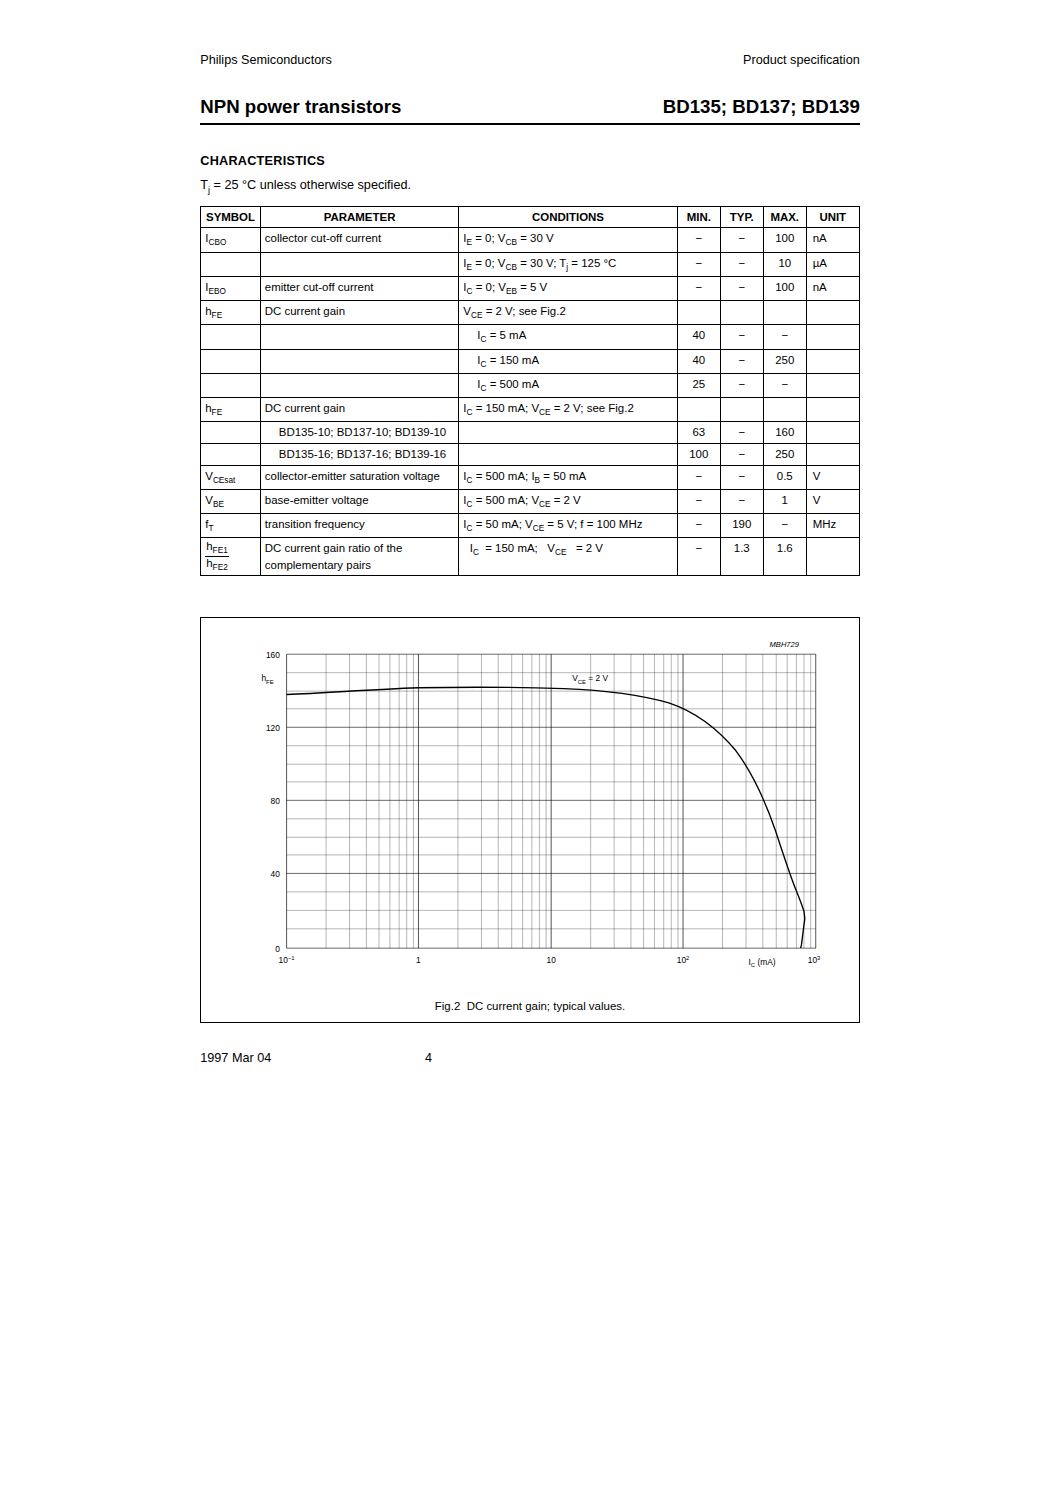Philips Semiconductors
Product specification
NPN power transistors
BD135; BD137; BD139
CHARACTERISTICS
Tj = 25 °C unless otherwise specified.
| SYMBOL | PARAMETER | CONDITIONS | MIN. | TYP. | MAX. | UNIT |
| --- | --- | --- | --- | --- | --- | --- |
| I CBO | collector cut-off current | I E = 0; V CB = 30 V | − | − | 100 | nA |
| | | I E = 0; V CB = 30 V; T j = 125 °C | − | − | 10 | µA |
| I EBO | emitter cut-off current | I C = 0; V EB = 5 V | − | − | 100 | nA |
| h FE | DC current gain | V CE = 2 V; see Fig.2 | | | | |
| | | I C = 5 mA | 40 | − | − | |
| | | I C = 150 mA | 40 | − | 250 | |
| | | I C = 500 mA | 25 | − | − | |
| h FE | DC current gain | I C = 150 mA; V CE = 2 V; see Fig.2 | | | | |
| | BD135-10; BD137-10; BD139-10 | | 63 | − | 160 | |
| | BD135-16; BD137-16; BD139-16 | | 100 | − | 250 | |
| V CEsat | collector-emitter saturation voltage | I C = 500 mA; I B = 50 mA | − | − | 0.5 | V |
| V BE | base-emitter voltage | I C = 500 mA; V CE = 2 V | − | − | 1 | V |
| f T | transition frequency | I C = 50 mA; V CE = 5 V; f = 100 MHz | − | 190 | − | MHz |
| h FE1 h FE2 | DC current gain ratio of the complementary pairs | I C = 150 mA; V CE = 2 V | − | 1.3 | 1.6 | |
MBH729 160 120 80 40 0 hFE 10−1 1 10 102 103 IC (mA) VCE = 2 V
Fig.2 DC current gain; typical values.
1997 Mar 04
4